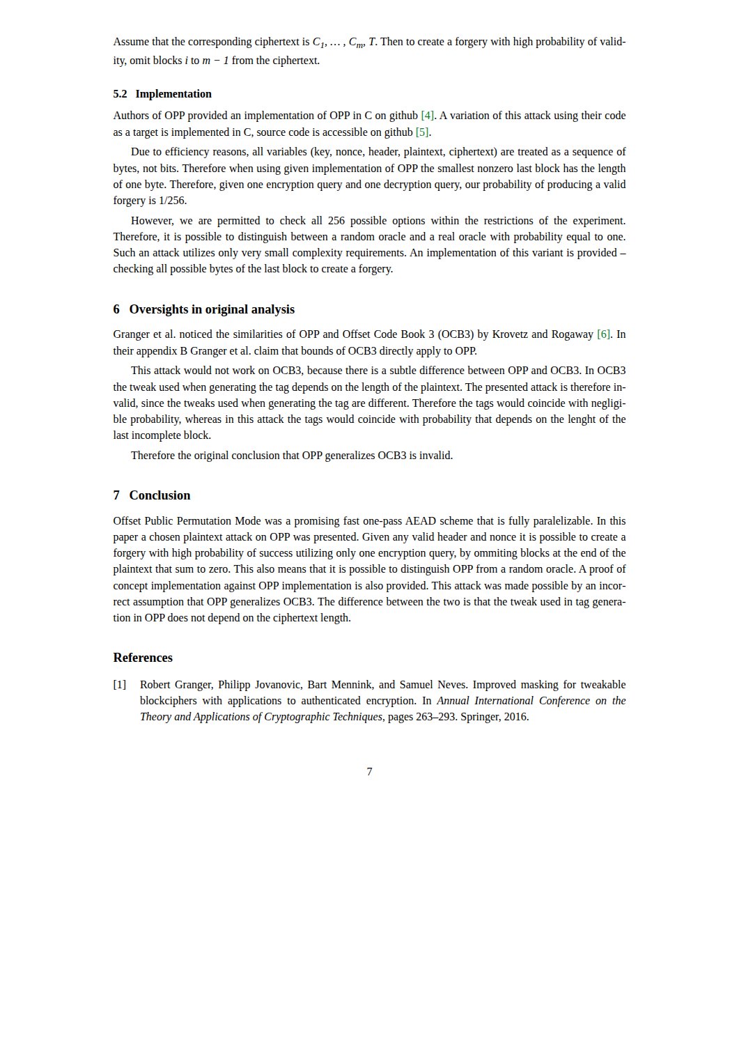Assume that the corresponding ciphertext is C1, … , Cm, T. Then to create a forgery with high probability of validity, omit blocks i to m − 1 from the ciphertext.
5.2 Implementation
Authors of OPP provided an implementation of OPP in C on github [4]. A variation of this attack using their code as a target is implemented in C, source code is accessible on github [5].
Due to efficiency reasons, all variables (key, nonce, header, plaintext, ciphertext) are treated as a sequence of bytes, not bits. Therefore when using given implementation of OPP the smallest nonzero last block has the length of one byte. Therefore, given one encryption query and one decryption query, our probability of producing a valid forgery is 1/256.
However, we are permitted to check all 256 possible options within the restrictions of the experiment. Therefore, it is possible to distinguish between a random oracle and a real oracle with probability equal to one. Such an attack utilizes only very small complexity requirements. An implementation of this variant is provided – checking all possible bytes of the last block to create a forgery.
6 Oversights in original analysis
Granger et al. noticed the similarities of OPP and Offset Code Book 3 (OCB3) by Krovetz and Rogaway [6]. In their appendix B Granger et al. claim that bounds of OCB3 directly apply to OPP.
This attack would not work on OCB3, because there is a subtle difference between OPP and OCB3. In OCB3 the tweak used when generating the tag depends on the length of the plaintext. The presented attack is therefore invalid, since the tweaks used when generating the tag are different. Therefore the tags would coincide with negligible probability, whereas in this attack the tags would coincide with probability that depends on the lenght of the last incomplete block.
Therefore the original conclusion that OPP generalizes OCB3 is invalid.
7 Conclusion
Offset Public Permutation Mode was a promising fast one-pass AEAD scheme that is fully paralelizable. In this paper a chosen plaintext attack on OPP was presented. Given any valid header and nonce it is possible to create a forgery with high probability of success utilizing only one encryption query, by ommiting blocks at the end of the plaintext that sum to zero. This also means that it is possible to distinguish OPP from a random oracle. A proof of concept implementation against OPP implementation is also provided. This attack was made possible by an incorrect assumption that OPP generalizes OCB3. The difference between the two is that the tweak used in tag generation in OPP does not depend on the ciphertext length.
References
[1] Robert Granger, Philipp Jovanovic, Bart Mennink, and Samuel Neves. Improved masking for tweakable blockciphers with applications to authenticated encryption. In Annual International Conference on the Theory and Applications of Cryptographic Techniques, pages 263–293. Springer, 2016.
7